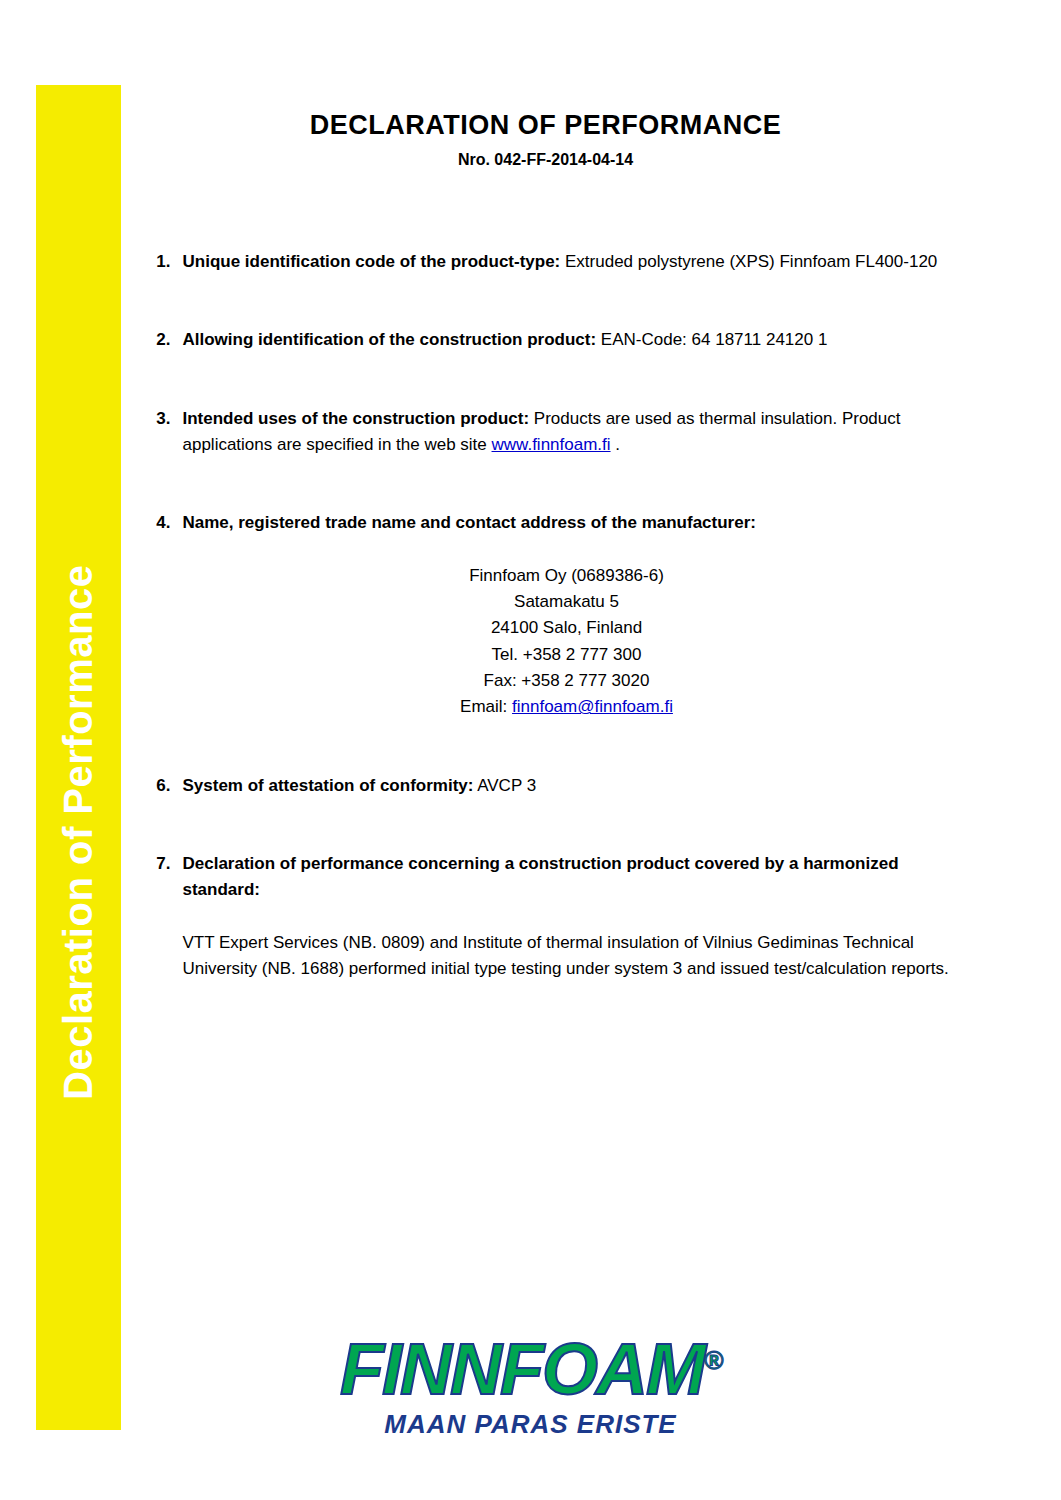Declaration of Performance
DECLARATION OF PERFORMANCE
Nro. 042-FF-2014-04-14
1. Unique identification code of the product-type: Extruded polystyrene (XPS) Finnfoam FL400-120
2. Allowing identification of the construction product: EAN-Code: 64 18711 24120 1
3. Intended uses of the construction product: Products are used as thermal insulation. Product applications are specified in the web site www.finnfoam.fi .
4. Name, registered trade name and contact address of the manufacturer:
Finnfoam Oy (0689386-6) Satamakatu 5 24100 Salo, Finland Tel. +358 2 777 300 Fax: +358 2 777 3020 Email: finnfoam@finnfoam.fi
6. System of attestation of conformity: AVCP 3
7. Declaration of performance concerning a construction product covered by a harmonized standard:
VTT Expert Services (NB. 0809) and Institute of thermal insulation of Vilnius Gediminas Technical University (NB. 1688) performed initial type testing under system 3 and issued test/calculation reports.
FINNFOAM®
MAAN PARAS ERISTE